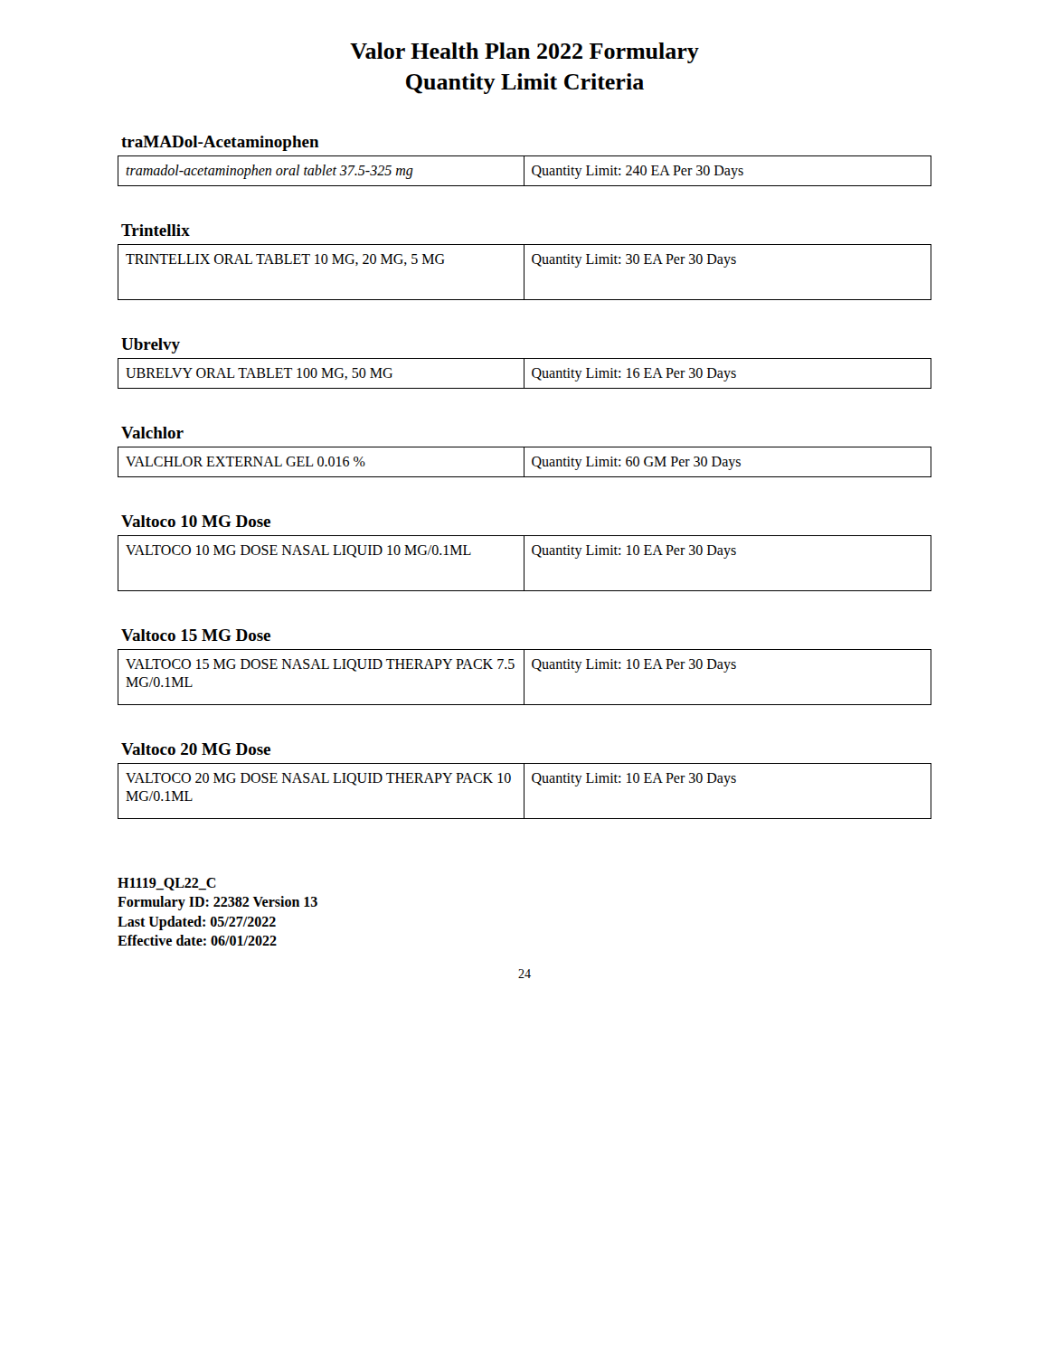Valor Health Plan 2022 FormularyQuantity Limit Criteria
traMADol-Acetaminophen
| tramadol-acetaminophen oral tablet 37.5-325 mg | Quantity Limit: 240 EA Per 30 Days |
Trintellix
| TRINTELLIX ORAL TABLET 10 MG, 20 MG, 5 MG | Quantity Limit: 30 EA Per 30 Days |
Ubrelvy
| UBRELVY ORAL TABLET 100 MG, 50 MG | Quantity Limit: 16 EA Per 30 Days |
Valchlor
| VALCHLOR EXTERNAL GEL 0.016 % | Quantity Limit: 60 GM Per 30 Days |
Valtoco 10 MG Dose
| VALTOCO 10 MG DOSE NASAL LIQUID 10 MG/0.1ML | Quantity Limit: 10 EA Per 30 Days |
Valtoco 15 MG Dose
| VALTOCO 15 MG DOSE NASAL LIQUID THERAPY PACK 7.5 MG/0.1ML | Quantity Limit: 10 EA Per 30 Days |
Valtoco 20 MG Dose
| VALTOCO 20 MG DOSE NASAL LIQUID THERAPY PACK 10 MG/0.1ML | Quantity Limit: 10 EA Per 30 Days |
H1119_QL22_C
Formulary ID: 22382 Version 13
Last Updated: 05/27/2022
Effective date: 06/01/2022
24